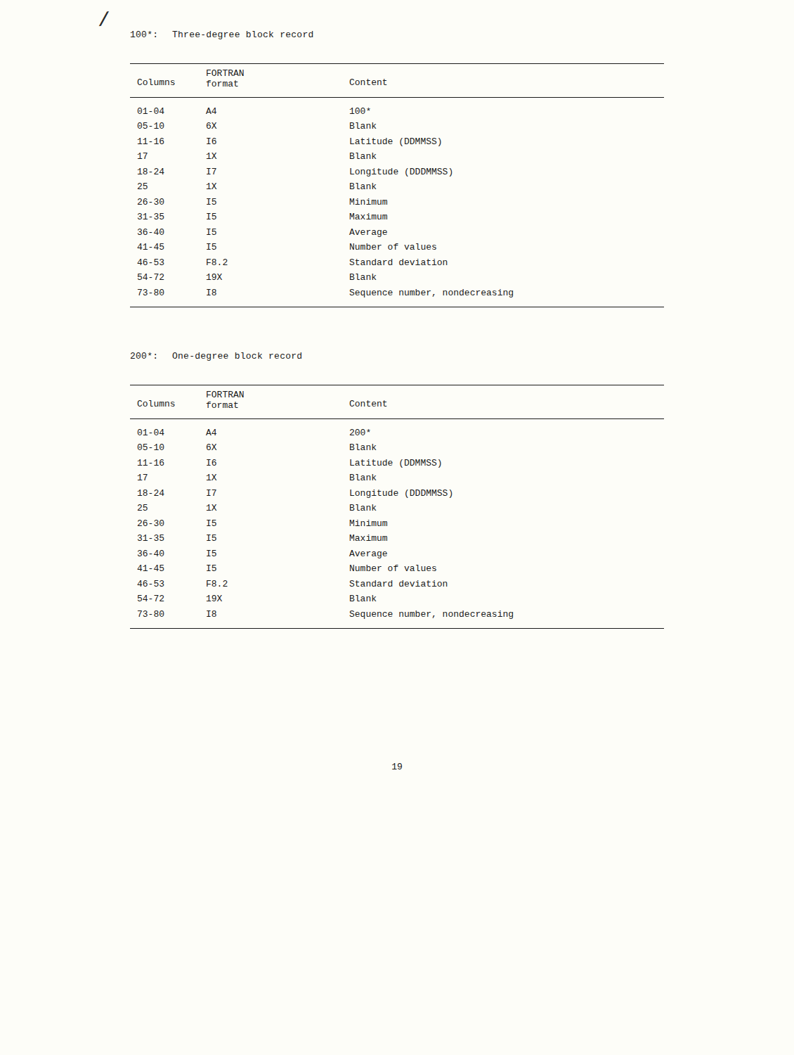/
100*: Three-degree block record
| Columns | FORTRAN format | Content |
| --- | --- | --- |
| 01-04 | A4 | 100* |
| 05-10 | 6X | Blank |
| 11-16 | I6 | Latitude (DDMMSS) |
| 17 | 1X | Blank |
| 18-24 | I7 | Longitude (DDDMMSS) |
| 25 | 1X | Blank |
| 26-30 | I5 | Minimum |
| 31-35 | I5 | Maximum |
| 36-40 | I5 | Average |
| 41-45 | I5 | Number of values |
| 46-53 | F8.2 | Standard deviation |
| 54-72 | 19X | Blank |
| 73-80 | I8 | Sequence number, nondecreasing |
200*: One-degree block record
| Columns | FORTRAN format | Content |
| --- | --- | --- |
| 01-04 | A4 | 200* |
| 05-10 | 6X | Blank |
| 11-16 | I6 | Latitude (DDMMSS) |
| 17 | 1X | Blank |
| 18-24 | I7 | Longitude (DDDMMSS) |
| 25 | 1X | Blank |
| 26-30 | I5 | Minimum |
| 31-35 | I5 | Maximum |
| 36-40 | I5 | Average |
| 41-45 | I5 | Number of values |
| 46-53 | F8.2 | Standard deviation |
| 54-72 | 19X | Blank |
| 73-80 | I8 | Sequence number, nondecreasing |
19